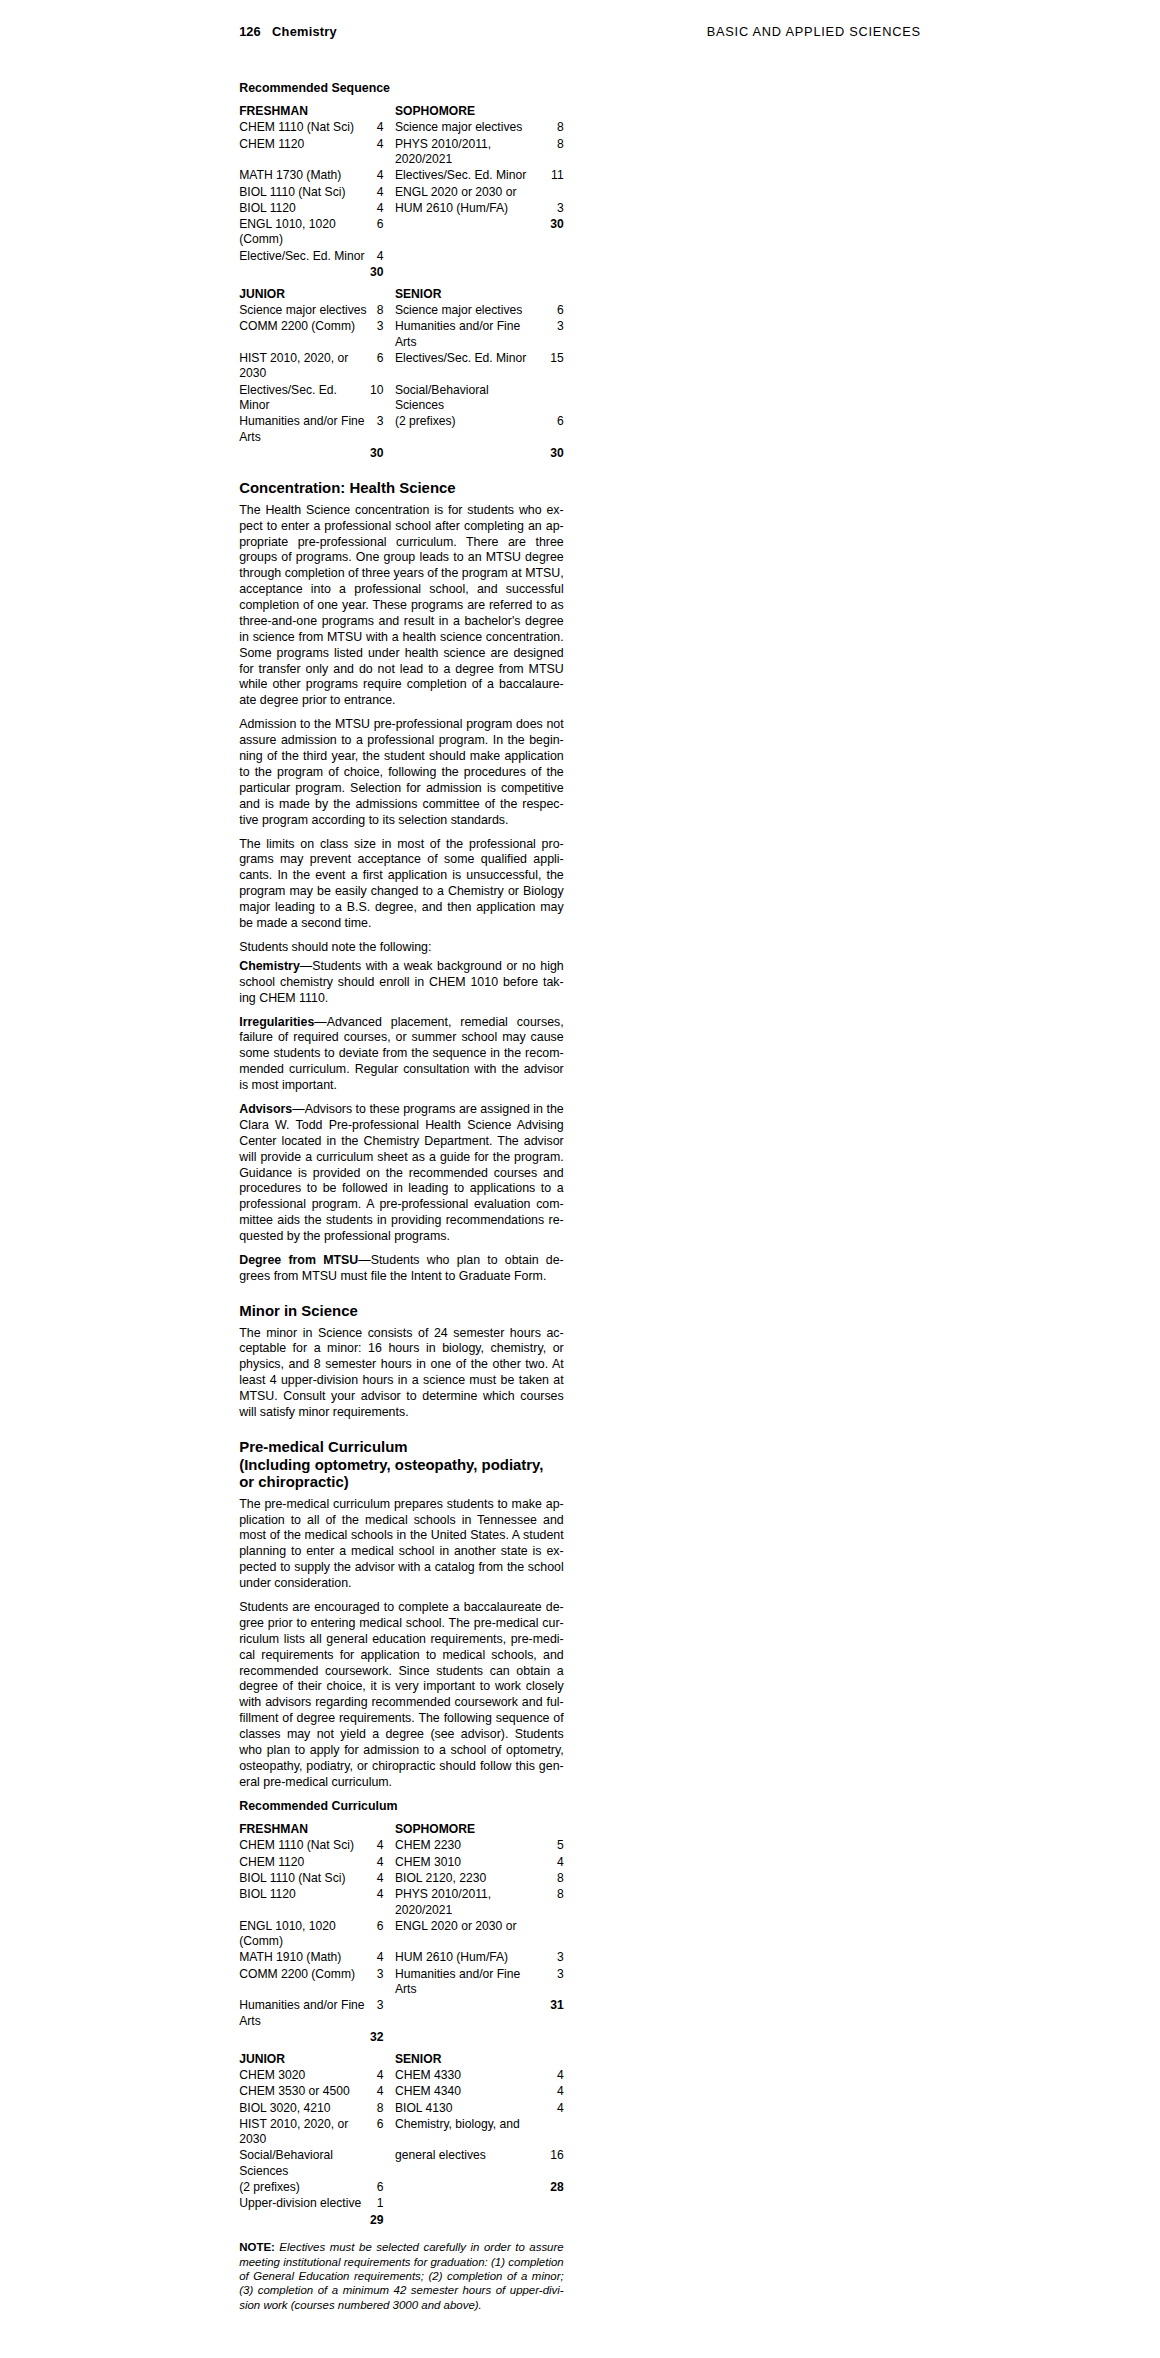126 Chemistry BASIC AND APPLIED SCIENCES
Recommended Sequence
| FRESHMAN | | SOPHOMORE | |
| CHEM 1110 (Nat Sci) | 4 | Science major electives | 8 |
| CHEM 1120 | 4 | PHYS 2010/2011, 2020/2021 | 8 |
| MATH 1730 (Math) | 4 | Electives/Sec. Ed. Minor | 11 |
| BIOL 1110 (Nat Sci) | 4 | ENGL 2020 or 2030 or | |
| BIOL 1120 | 4 | HUM 2610 (Hum/FA) | 3 |
| ENGL 1010, 1020 (Comm) | 6 | | 30 |
| Elective/Sec. Ed. Minor | 4 | | |
| | 30 | | |
| JUNIOR | | SENIOR | |
| Science major electives | 8 | Science major electives | 6 |
| COMM 2200 (Comm) | 3 | Humanities and/or Fine Arts | 3 |
| HIST 2010, 2020, or 2030 | 6 | Electives/Sec. Ed. Minor | 15 |
| Electives/Sec. Ed. Minor | 10 | Social/Behavioral Sciences | |
| Humanities and/or Fine Arts | 3 | (2 prefixes) | 6 |
| | 30 | | 30 |
Concentration: Health Science
The Health Science concentration is for students who expect to enter a professional school after completing an appropriate pre-professional curriculum. There are three groups of programs. One group leads to an MTSU degree through completion of three years of the program at MTSU, acceptance into a professional school, and successful completion of one year. These programs are referred to as three-and-one programs and result in a bachelor's degree in science from MTSU with a health science concentration. Some programs listed under health science are designed for transfer only and do not lead to a degree from MTSU while other programs require completion of a baccalaureate degree prior to entrance.
Admission to the MTSU pre-professional program does not assure admission to a professional program. In the beginning of the third year, the student should make application to the program of choice, following the procedures of the particular program. Selection for admission is competitive and is made by the admissions committee of the respective program according to its selection standards.
The limits on class size in most of the professional programs may prevent acceptance of some qualified applicants. In the event a first application is unsuccessful, the program may be easily changed to a Chemistry or Biology major leading to a B.S. degree, and then application may be made a second time.
Students should note the following:
Chemistry—Students with a weak background or no high school chemistry should enroll in CHEM 1010 before taking CHEM 1110.
Irregularities—Advanced placement, remedial courses, failure of required courses, or summer school may cause some students to deviate from the sequence in the recommended curriculum. Regular consultation with the advisor is most important.
Advisors—Advisors to these programs are assigned in the Clara W. Todd Pre-professional Health Science Advising Center located in the Chemistry Department. The advisor will provide a curriculum sheet as a guide for the program. Guidance is provided on the recommended courses and procedures to be followed in leading to applications to a professional program. A pre-professional evaluation committee aids the students in providing recommendations requested by the professional programs.
Degree from MTSU—Students who plan to obtain degrees from MTSU must file the Intent to Graduate Form.
Minor in Science
The minor in Science consists of 24 semester hours acceptable for a minor: 16 hours in biology, chemistry, or physics, and 8 semester hours in one of the other two. At least 4 upper-division hours in a science must be taken at MTSU. Consult your advisor to determine which courses will satisfy minor requirements.
Pre-medical Curriculum
(Including optometry, osteopathy, podiatry,
or chiropractic)
The pre-medical curriculum prepares students to make application to all of the medical schools in Tennessee and most of the medical schools in the United States. A student planning to enter a medical school in another state is expected to supply the advisor with a catalog from the school under consideration.
Students are encouraged to complete a baccalaureate degree prior to entering medical school. The pre-medical curriculum lists all general education requirements, pre-medical requirements for application to medical schools, and recommended coursework. Since students can obtain a degree of their choice, it is very important to work closely with advisors regarding recommended coursework and fulfillment of degree requirements. The following sequence of classes may not yield a degree (see advisor). Students who plan to apply for admission to a school of optometry, osteopathy, podiatry, or chiropractic should follow this general pre-medical curriculum.
Recommended Curriculum
| FRESHMAN | | SOPHOMORE | |
| CHEM 1110 (Nat Sci) | 4 | CHEM 2230 | 5 |
| CHEM 1120 | 4 | CHEM 3010 | 4 |
| BIOL 1110 (Nat Sci) | 4 | BIOL 2120, 2230 | 8 |
| BIOL 1120 | 4 | PHYS 2010/2011, 2020/2021 | 8 |
| ENGL 1010, 1020 (Comm) | 6 | ENGL 2020 or 2030 or | |
| MATH 1910 (Math) | 4 | HUM 2610 (Hum/FA) | 3 |
| COMM 2200 (Comm) | 3 | Humanities and/or Fine Arts | 3 |
| Humanities and/or Fine Arts | 3 | | 31 |
| | 32 | | |
| JUNIOR | | SENIOR | |
| CHEM 3020 | 4 | CHEM 4330 | 4 |
| CHEM 3530 or 4500 | 4 | CHEM 4340 | 4 |
| BIOL 3020, 4210 | 8 | BIOL 4130 | 4 |
| HIST 2010, 2020, or 2030 | 6 | Chemistry, biology, and | |
| Social/Behavioral Sciences | | general electives | 16 |
| (2 prefixes) | 6 | | 28 |
| Upper-division elective | 1 | | |
| | 29 | | |
NOTE: Electives must be selected carefully in order to assure meeting institutional requirements for graduation: (1) completion of General Education requirements; (2) completion of a minor; (3) completion of a minimum 42 semester hours of upper-division work (courses numbered 3000 and above).